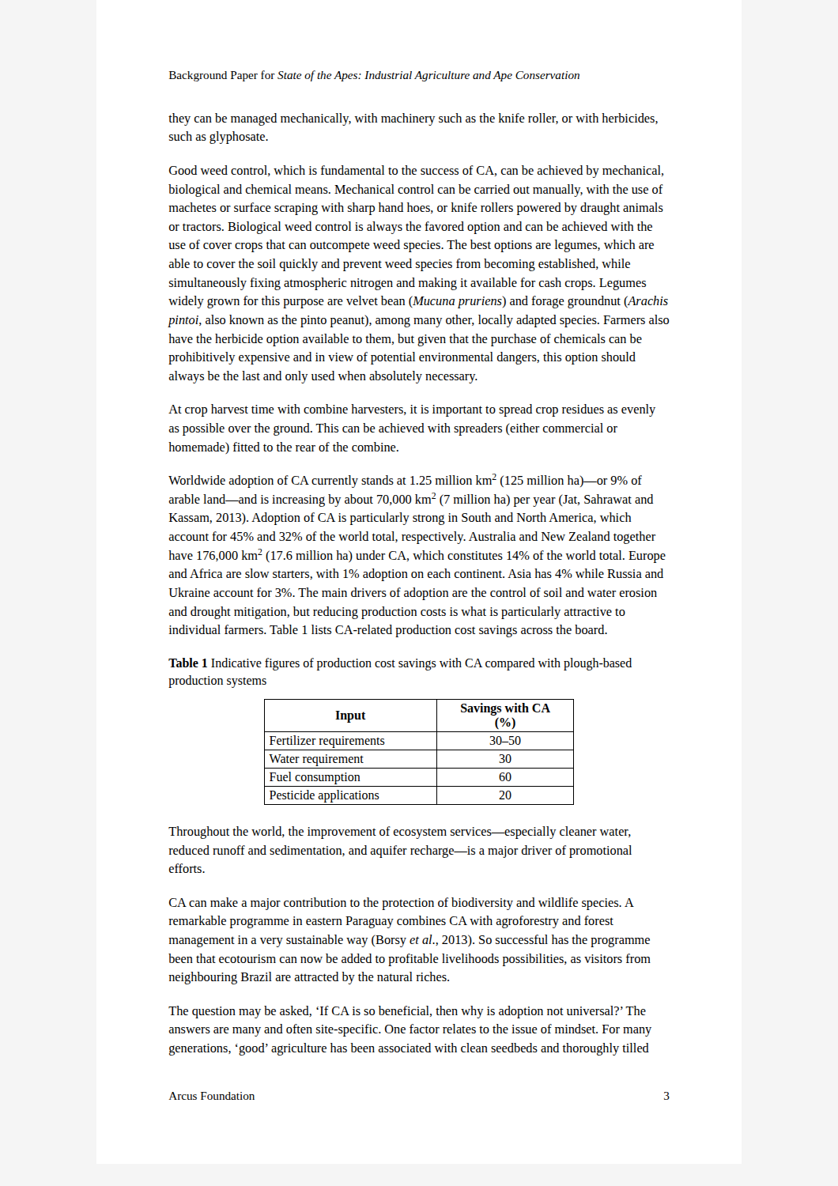Background Paper for State of the Apes: Industrial Agriculture and Ape Conservation
they can be managed mechanically, with machinery such as the knife roller, or with herbicides, such as glyphosate.
Good weed control, which is fundamental to the success of CA, can be achieved by mechanical, biological and chemical means. Mechanical control can be carried out manually, with the use of machetes or surface scraping with sharp hand hoes, or knife rollers powered by draught animals or tractors. Biological weed control is always the favored option and can be achieved with the use of cover crops that can outcompete weed species. The best options are legumes, which are able to cover the soil quickly and prevent weed species from becoming established, while simultaneously fixing atmospheric nitrogen and making it available for cash crops. Legumes widely grown for this purpose are velvet bean (Mucuna pruriens) and forage groundnut (Arachis pintoi, also known as the pinto peanut), among many other, locally adapted species. Farmers also have the herbicide option available to them, but given that the purchase of chemicals can be prohibitively expensive and in view of potential environmental dangers, this option should always be the last and only used when absolutely necessary.
At crop harvest time with combine harvesters, it is important to spread crop residues as evenly as possible over the ground. This can be achieved with spreaders (either commercial or homemade) fitted to the rear of the combine.
Worldwide adoption of CA currently stands at 1.25 million km2 (125 million ha)—or 9% of arable land—and is increasing by about 70,000 km2 (7 million ha) per year (Jat, Sahrawat and Kassam, 2013). Adoption of CA is particularly strong in South and North America, which account for 45% and 32% of the world total, respectively. Australia and New Zealand together have 176,000 km2 (17.6 million ha) under CA, which constitutes 14% of the world total. Europe and Africa are slow starters, with 1% adoption on each continent. Asia has 4% while Russia and Ukraine account for 3%. The main drivers of adoption are the control of soil and water erosion and drought mitigation, but reducing production costs is what is particularly attractive to individual farmers. Table 1 lists CA-related production cost savings across the board.
Table 1 Indicative figures of production cost savings with CA compared with plough-based production systems
| Input | Savings with CA (%) |
| --- | --- |
| Fertilizer requirements | 30–50 |
| Water requirement | 30 |
| Fuel consumption | 60 |
| Pesticide applications | 20 |
Throughout the world, the improvement of ecosystem services—especially cleaner water, reduced runoff and sedimentation, and aquifer recharge—is a major driver of promotional efforts.
CA can make a major contribution to the protection of biodiversity and wildlife species. A remarkable programme in eastern Paraguay combines CA with agroforestry and forest management in a very sustainable way (Borsy et al., 2013). So successful has the programme been that ecotourism can now be added to profitable livelihoods possibilities, as visitors from neighbouring Brazil are attracted by the natural riches.
The question may be asked, ‘If CA is so beneficial, then why is adoption not universal?’ The answers are many and often site-specific. One factor relates to the issue of mindset. For many generations, ‘good’ agriculture has been associated with clean seedbeds and thoroughly tilled
Arcus Foundation 3